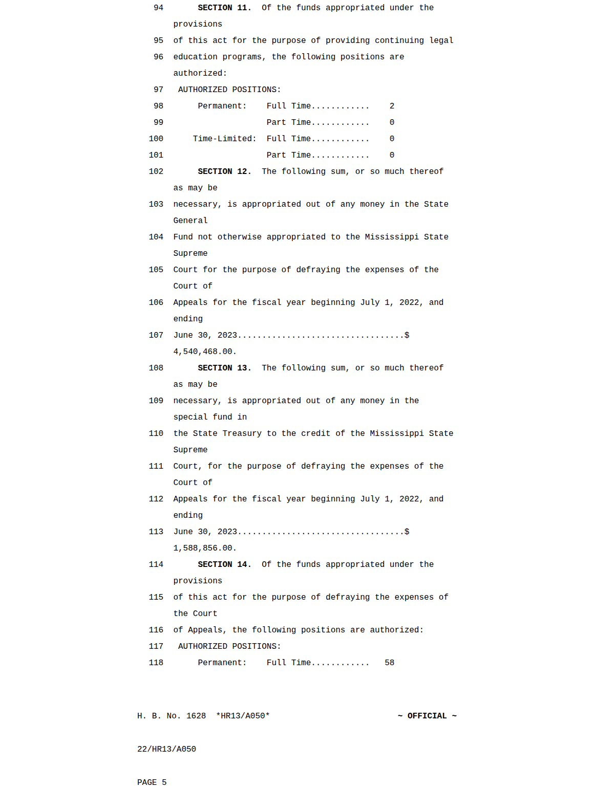94 SECTION 11. Of the funds appropriated under the provisions
95 of this act for the purpose of providing continuing legal
96 education programs, the following positions are authorized:
97 AUTHORIZED POSITIONS:
98 Permanent: Full Time............ 2
99 Part Time............ 0
100 Time-Limited: Full Time............ 0
101 Part Time............ 0
102 SECTION 12. The following sum, or so much thereof as may be
103 necessary, is appropriated out of any money in the State General
104 Fund not otherwise appropriated to the Mississippi State Supreme
105 Court for the purpose of defraying the expenses of the Court of
106 Appeals for the fiscal year beginning July 1, 2022, and ending
107 June 30, 2023..................................$ 4,540,468.00.
108 SECTION 13. The following sum, or so much thereof as may be
109 necessary, is appropriated out of any money in the special fund in
110 the State Treasury to the credit of the Mississippi State Supreme
111 Court, for the purpose of defraying the expenses of the Court of
112 Appeals for the fiscal year beginning July 1, 2022, and ending
113 June 30, 2023..................................$ 1,588,856.00.
114 SECTION 14. Of the funds appropriated under the provisions
115 of this act for the purpose of defraying the expenses of the Court
116 of Appeals, the following positions are authorized:
117 AUTHORIZED POSITIONS:
118 Permanent: Full Time............ 58
H. B. No. 1628 *HR13/A050* ~ OFFICIAL ~
22/HR13/A050
PAGE 5